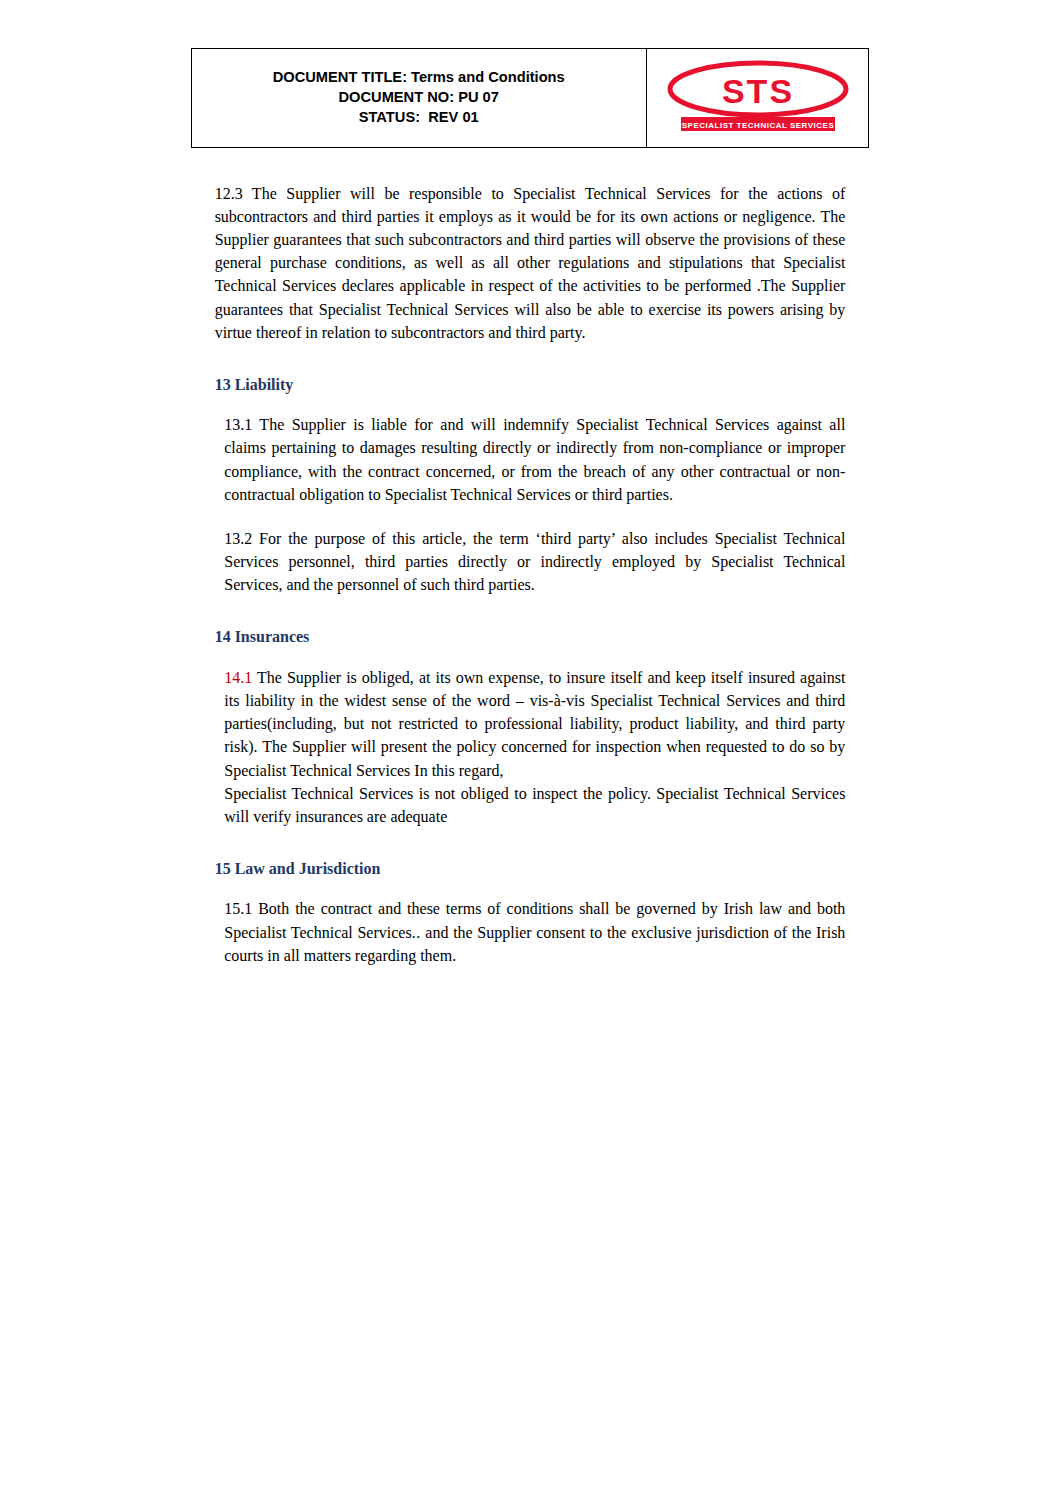DOCUMENT TITLE: Terms and Conditions DOCUMENT NO: PU 07 STATUS: REV 01
STS SPECIALIST TECHNICAL SERVICES
12.3 The Supplier will be responsible to Specialist Technical Services for the actions of subcontractors and third parties it employs as it would be for its own actions or negligence. The Supplier guarantees that such subcontractors and third parties will observe the provisions of these general purchase conditions, as well as all other regulations and stipulations that Specialist Technical Services declares applicable in respect of the activities to be performed .The Supplier guarantees that Specialist Technical Services will also be able to exercise its powers arising by virtue thereof in relation to subcontractors and third party.
13 Liability
13.1 The Supplier is liable for and will indemnify Specialist Technical Services against all claims pertaining to damages resulting directly or indirectly from non-compliance or improper compliance, with the contract concerned, or from the breach of any other contractual or non- contractual obligation to Specialist Technical Services or third parties.
13.2 For the purpose of this article, the term ‘third party’ also includes Specialist Technical Services personnel, third parties directly or indirectly employed by Specialist Technical Services, and the personnel of such third parties.
14 Insurances
14.1 The Supplier is obliged, at its own expense, to insure itself and keep itself insured against its liability in the widest sense of the word – vis-à-vis Specialist Technical Services and third parties(including, but not restricted to professional liability, product liability, and third party risk). The Supplier will present the policy concerned for inspection when requested to do so by Specialist Technical Services In this regard,
Specialist Technical Services is not obliged to inspect the policy. Specialist Technical Services will verify insurances are adequate
15 Law and Jurisdiction
15.1 Both the contract and these terms of conditions shall be governed by Irish law and both Specialist Technical Services.. and the Supplier consent to the exclusive jurisdiction of the Irish courts in all matters regarding them.